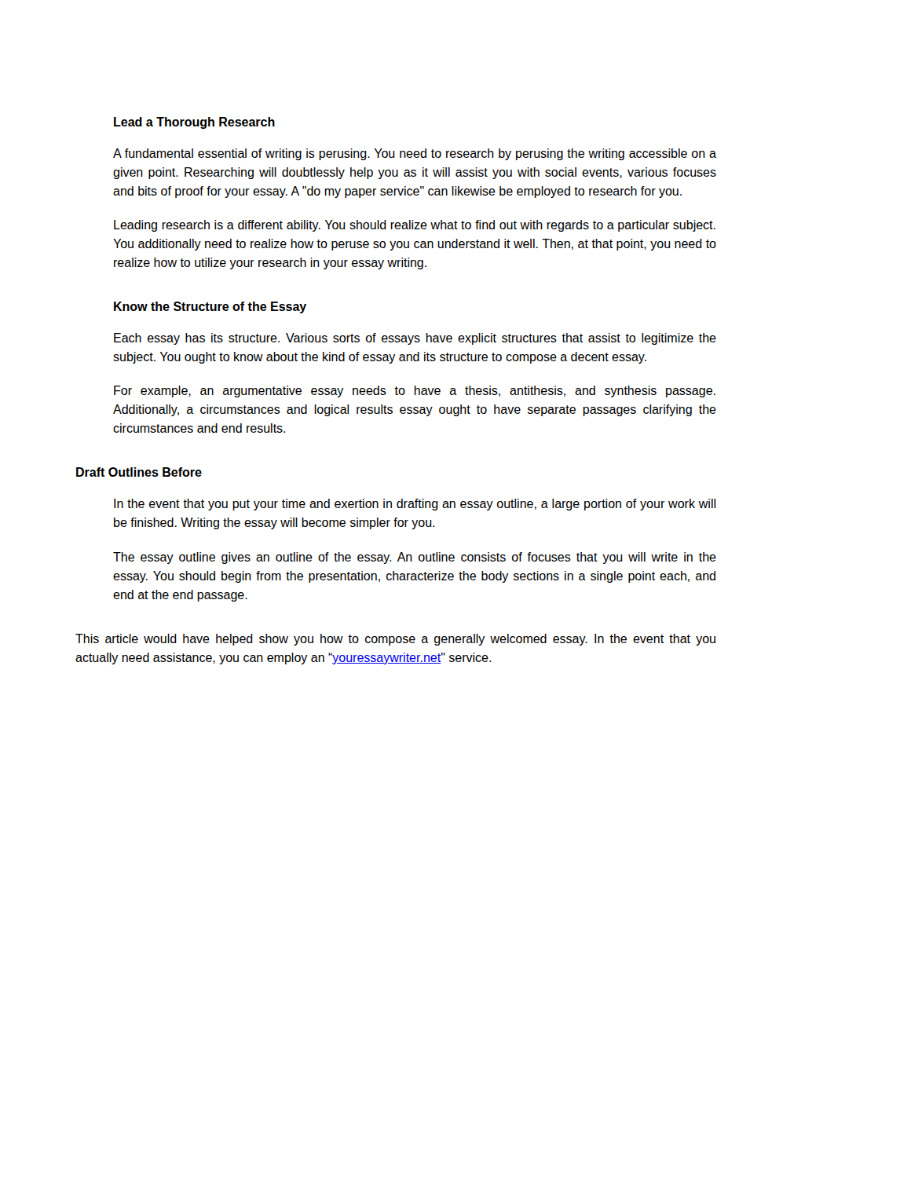Lead a Thorough Research
A fundamental essential of writing is perusing. You need to research by perusing the writing accessible on a given point. Researching will doubtlessly help you as it will assist you with social events, various focuses and bits of proof for your essay. A "do my paper service" can likewise be employed to research for you.
Leading research is a different ability. You should realize what to find out with regards to a particular subject. You additionally need to realize how to peruse so you can understand it well. Then, at that point, you need to realize how to utilize your research in your essay writing.
Know the Structure of the Essay
Each essay has its structure. Various sorts of essays have explicit structures that assist to legitimize the subject. You ought to know about the kind of essay and its structure to compose a decent essay.
For example, an argumentative essay needs to have a thesis, antithesis, and synthesis passage. Additionally, a circumstances and logical results essay ought to have separate passages clarifying the circumstances and end results.
Draft Outlines Before
In the event that you put your time and exertion in drafting an essay outline, a large portion of your work will be finished. Writing the essay will become simpler for you.
The essay outline gives an outline of the essay. An outline consists of focuses that you will write in the essay. You should begin from the presentation, characterize the body sections in a single point each, and end at the end passage.
This article would have helped show you how to compose a generally welcomed essay. In the event that you actually need assistance, you can employ an “youressaywriter.net" service.